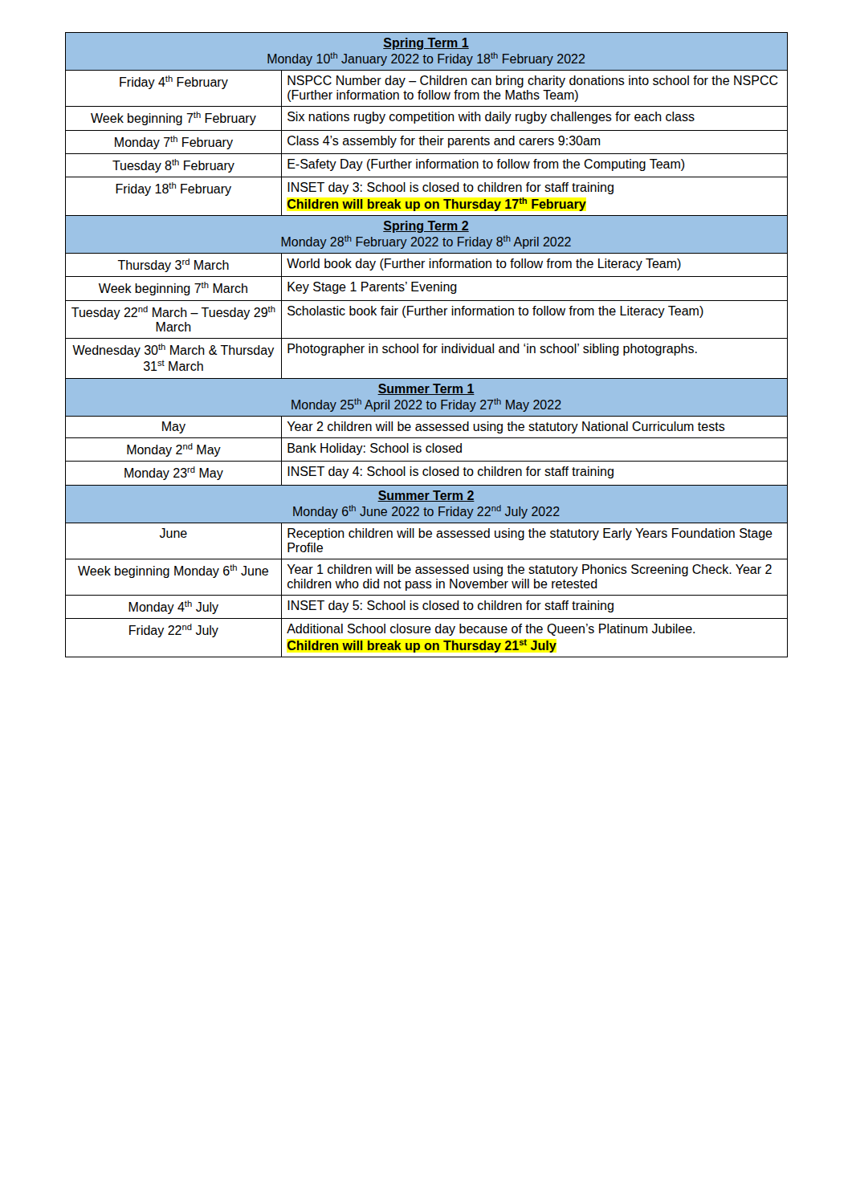| Spring Term 1 Monday 10 th January 2022 to Friday 18 th February 2022 |
| Friday 4 th February | NSPCC Number day – Children can bring charity donations into school for the NSPCC (Further information to follow from the Maths Team) |
| Week beginning 7 th February | Six nations rugby competition with daily rugby challenges for each class |
| Monday 7 th February | Class 4’s assembly for their parents and carers 9:30am |
| Tuesday 8 th February | E-Safety Day (Further information to follow from the Computing Team) |
| Friday 18 th February | INSET day 3: School is closed to children for staff training Children will break up on Thursday 17 th February |
| Spring Term 2 Monday 28 th February 2022 to Friday 8 th April 2022 |
| Thursday 3 rd March | World book day (Further information to follow from the Literacy Team) |
| Week beginning 7 th March | Key Stage 1 Parents’ Evening |
| Tuesday 22 nd March – Tuesday 29 th March | Scholastic book fair (Further information to follow from the Literacy Team) |
| Wednesday 30 th March & Thursday 31 st March | Photographer in school for individual and ‘in school’ sibling photographs. |
| Summer Term 1 Monday 25 th April 2022 to Friday 27 th May 2022 |
| May | Year 2 children will be assessed using the statutory National Curriculum tests |
| Monday 2 nd May | Bank Holiday: School is closed |
| Monday 23 rd May | INSET day 4: School is closed to children for staff training |
| Summer Term 2 Monday 6 th June 2022 to Friday 22 nd July 2022 |
| June | Reception children will be assessed using the statutory Early Years Foundation Stage Profile |
| Week beginning Monday 6 th June | Year 1 children will be assessed using the statutory Phonics Screening Check. Year 2 children who did not pass in November will be retested |
| Monday 4 th July | INSET day 5: School is closed to children for staff training |
| Friday 22 nd July | Additional School closure day because of the Queen’s Platinum Jubilee. Children will break up on Thursday 21 st July |